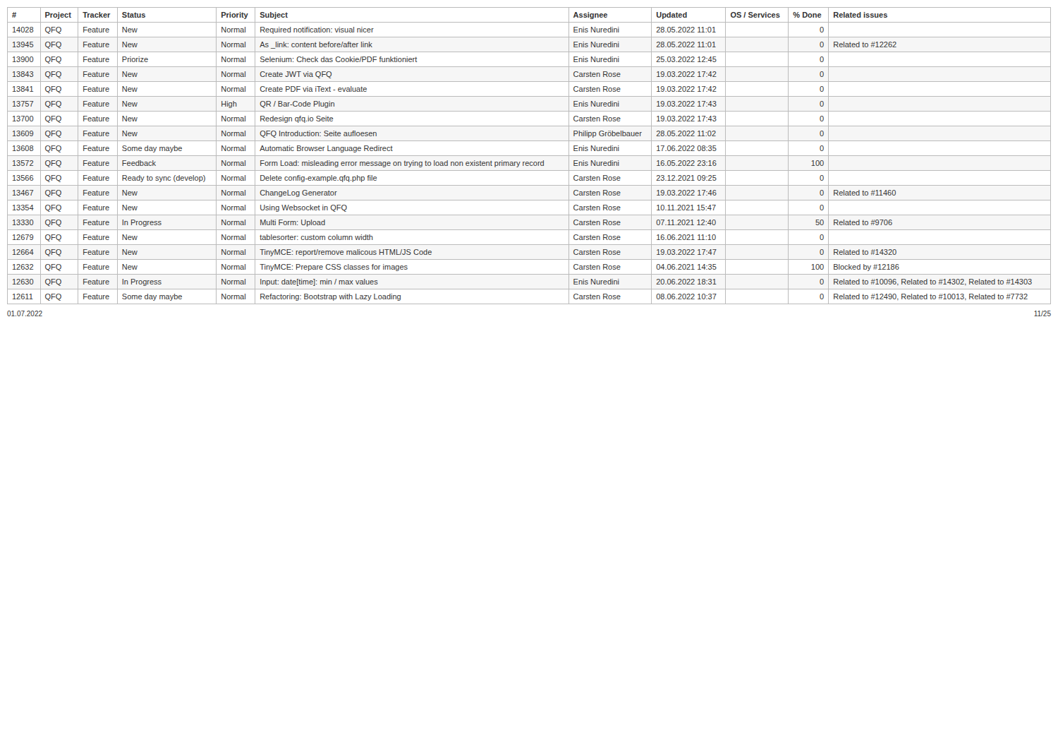| # | Project | Tracker | Status | Priority | Subject | Assignee | Updated | OS / Services | % Done | Related issues |
| --- | --- | --- | --- | --- | --- | --- | --- | --- | --- | --- |
| 14028 | QFQ | Feature | New | Normal | Required notification: visual nicer | Enis Nuredini | 28.05.2022 11:01 | | 0 | |
| 13945 | QFQ | Feature | New | Normal | As _link: content before/after link | Enis Nuredini | 28.05.2022 11:01 | | 0 | Related to #12262 |
| 13900 | QFQ | Feature | Priorize | Normal | Selenium: Check das Cookie/PDF funktioniert | Enis Nuredini | 25.03.2022 12:45 | | 0 | |
| 13843 | QFQ | Feature | New | Normal | Create JWT via QFQ | Carsten Rose | 19.03.2022 17:42 | | 0 | |
| 13841 | QFQ | Feature | New | Normal | Create PDF via iText - evaluate | Carsten Rose | 19.03.2022 17:42 | | 0 | |
| 13757 | QFQ | Feature | New | High | QR / Bar-Code Plugin | Enis Nuredini | 19.03.2022 17:43 | | 0 | |
| 13700 | QFQ | Feature | New | Normal | Redesign qfq.io Seite | Carsten Rose | 19.03.2022 17:43 | | 0 | |
| 13609 | QFQ | Feature | New | Normal | QFQ Introduction: Seite aufloesen | Philipp Gröbelbauer | 28.05.2022 11:02 | | 0 | |
| 13608 | QFQ | Feature | Some day maybe | Normal | Automatic Browser Language Redirect | Enis Nuredini | 17.06.2022 08:35 | | 0 | |
| 13572 | QFQ | Feature | Feedback | Normal | Form Load: misleading error message on trying to load non existent primary record | Enis Nuredini | 16.05.2022 23:16 | | 100 | |
| 13566 | QFQ | Feature | Ready to sync (develop) | Normal | Delete config-example.qfq.php file | Carsten Rose | 23.12.2021 09:25 | | 0 | |
| 13467 | QFQ | Feature | New | Normal | ChangeLog Generator | Carsten Rose | 19.03.2022 17:46 | | 0 | Related to #11460 |
| 13354 | QFQ | Feature | New | Normal | Using Websocket in QFQ | Carsten Rose | 10.11.2021 15:47 | | 0 | |
| 13330 | QFQ | Feature | In Progress | Normal | Multi Form: Upload | Carsten Rose | 07.11.2021 12:40 | | 50 | Related to #9706 |
| 12679 | QFQ | Feature | New | Normal | tablesorter: custom column width | Carsten Rose | 16.06.2021 11:10 | | 0 | |
| 12664 | QFQ | Feature | New | Normal | TinyMCE: report/remove malicous HTML/JS Code | Carsten Rose | 19.03.2022 17:47 | | 0 | Related to #14320 |
| 12632 | QFQ | Feature | New | Normal | TinyMCE: Prepare CSS classes for images | Carsten Rose | 04.06.2021 14:35 | | 100 | Blocked by #12186 |
| 12630 | QFQ | Feature | In Progress | Normal | Input: date[time]: min / max values | Enis Nuredini | 20.06.2022 18:31 | | 0 | Related to #10096, Related to #14302, Related to #14303 |
| 12611 | QFQ | Feature | Some day maybe | Normal | Refactoring: Bootstrap with Lazy Loading | Carsten Rose | 08.06.2022 10:37 | | 0 | Related to #12490, Related to #10013, Related to #7732 |
01.07.2022 11/25